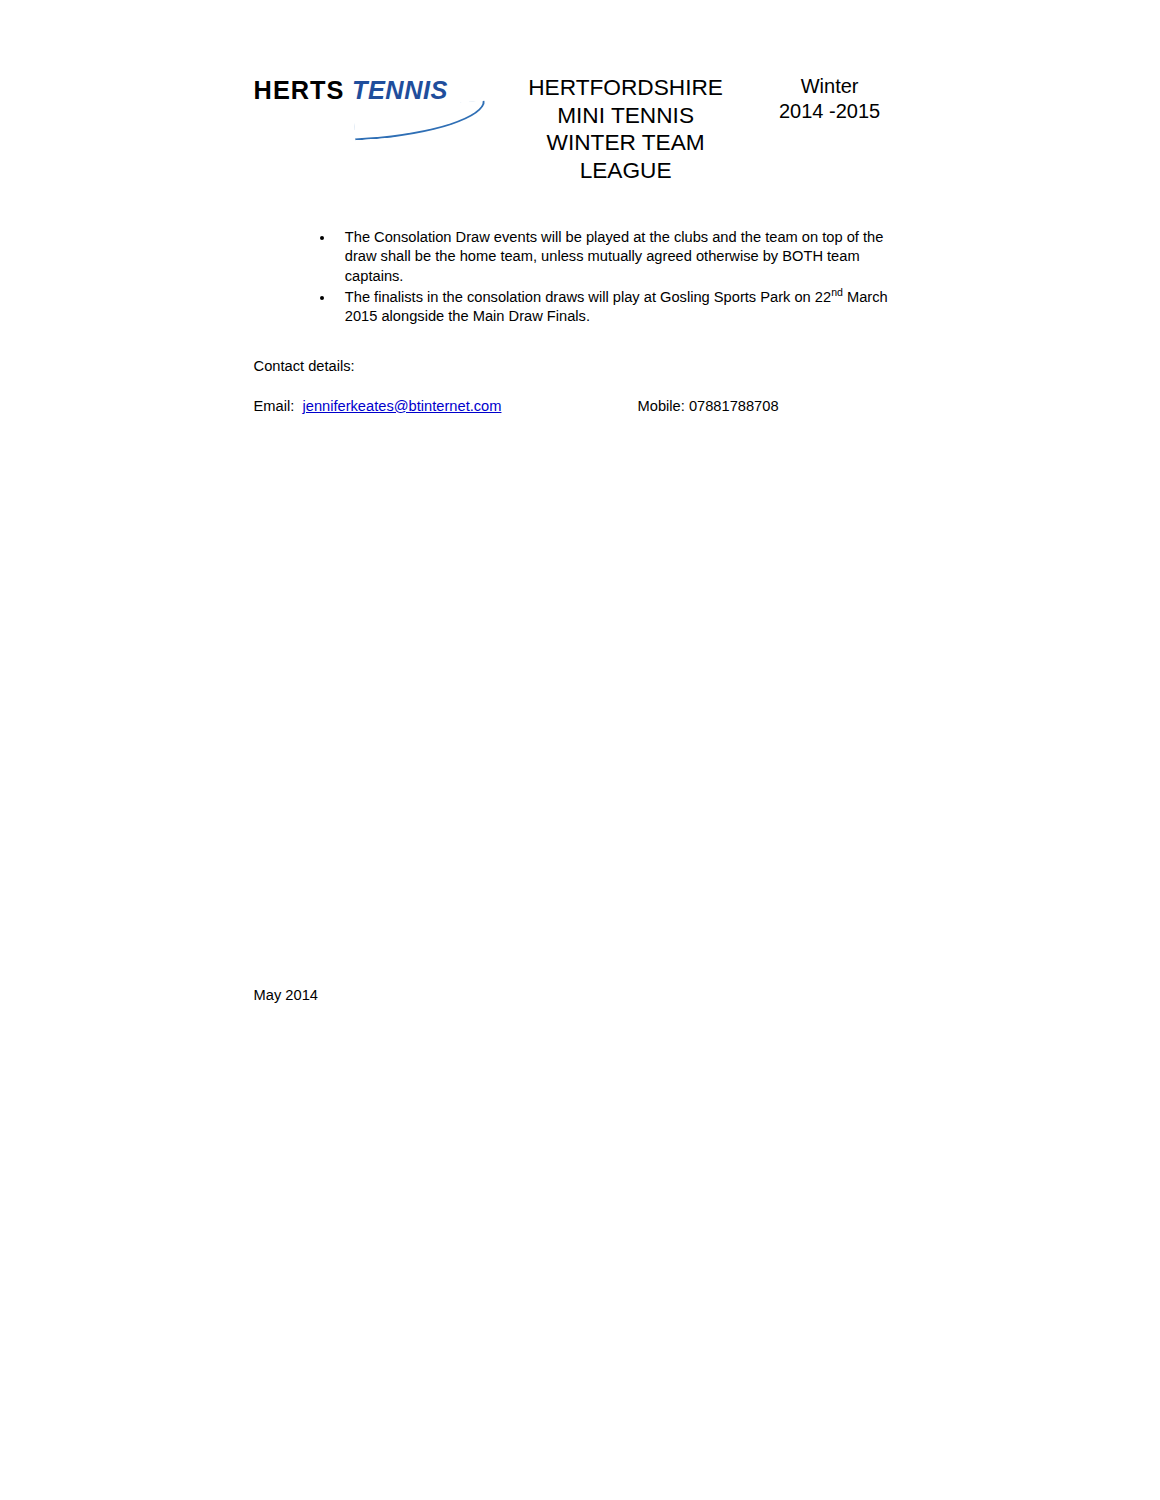HERTS TENNIS
HERTFORDSHIRE
MINI TENNIS
WINTER TEAM LEAGUE
Winter
2014 -2015
The Consolation Draw events will be played at the clubs and the team on top of the draw shall be the home team, unless mutually agreed otherwise by BOTH team captains.
The finalists in the consolation draws will play at Gosling Sports Park on 22nd March 2015 alongside the Main Draw Finals.
Contact details:
Email: jenniferkeates@btinternet.com Mobile: 07881788708
May 2014